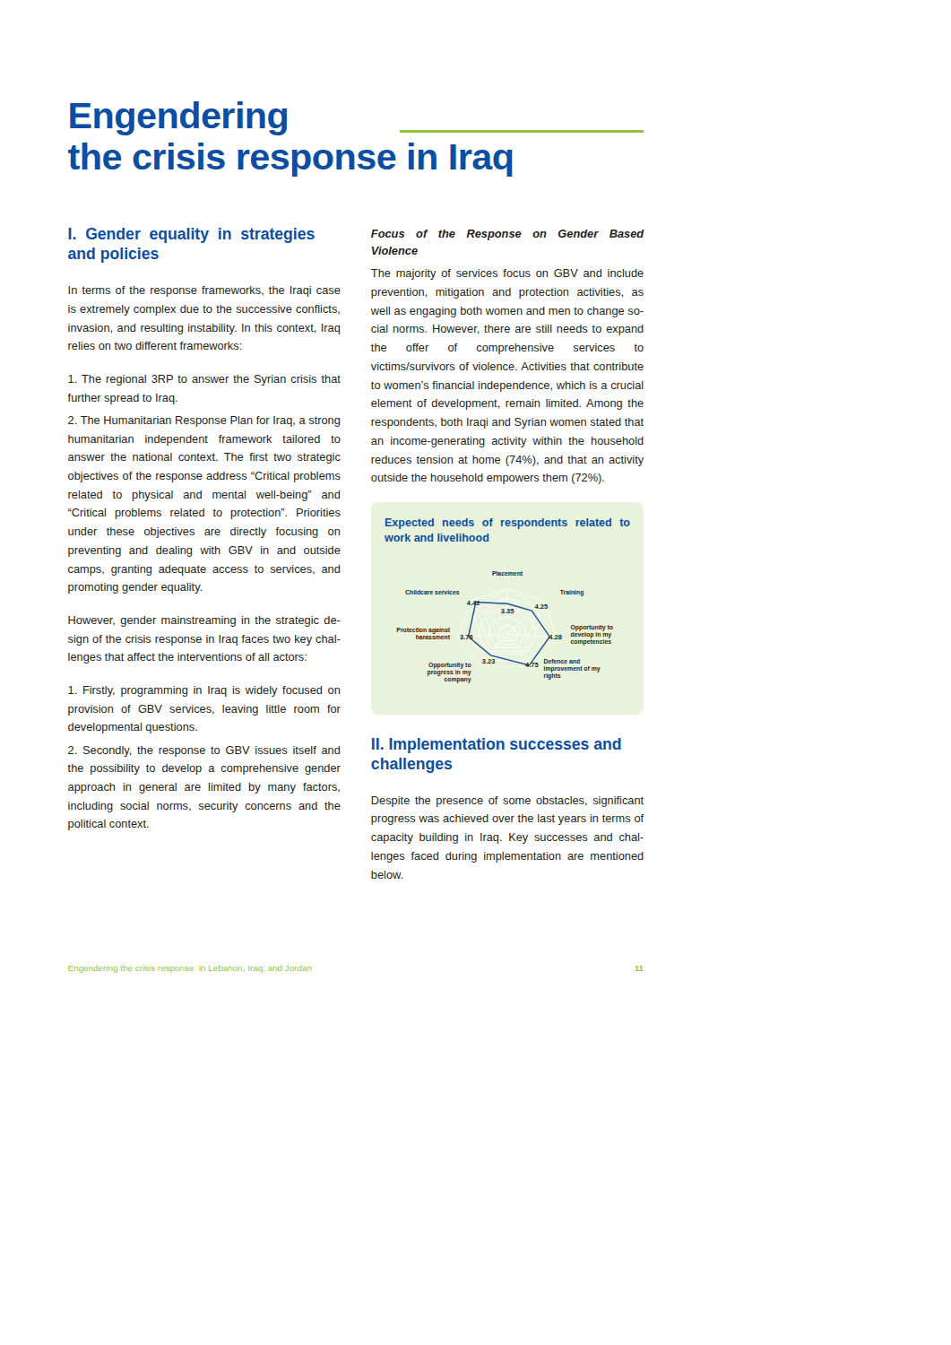Engenderingthe crisis response in Iraq
I. Gender equality in strategies and policies
In terms of the response frameworks, the Iraqi case is extremely complex due to the successive conflicts, invasion, and resulting instability. In this context, Iraq relies on two different frameworks:
1. The regional 3RP to answer the Syrian crisis that further spread to Iraq.
2. The Humanitarian Response Plan for Iraq, a strong humanitarian independent framework tailored to answer the national context. The first two strategic objectives of the response address “Critical problems related to physical and mental well-being” and “Critical problems related to protection”. Priorities under these objectives are directly focusing on preventing and dealing with GBV in and outside camps, granting adequate access to services, and promoting gender equality.
However, gender mainstreaming in the strategic design of the crisis response in Iraq faces two key challenges that affect the interventions of all actors:
1. Firstly, programming in Iraq is widely focused on provision of GBV services, leaving little room for developmental questions.
2. Secondly, the response to GBV issues itself and the possibility to develop a comprehensive gender approach in general are limited by many factors, including social norms, security concerns and the political context.
Focus of the Response on Gender Based Violence
The majority of services focus on GBV and include prevention, mitigation and protection activities, as well as engaging both women and men to change social norms. However, there are still needs to expand the offer of comprehensive services to victims/survivors of violence. Activities that contribute to women’s financial independence, which is a crucial element of development, remain limited. Among the respondents, both Iraqi and Syrian women stated that an income-generating activity within the household reduces tension at home (74%), and that an activity outside the household empowers them (72%).
Expected needs of respondents related to work and livelihood
Placement 3.35, Training 4.25, Opportunity to develop competencies 4.28, Defence and improvement of my rights 4.75, Opportunity to progress in my company 3.23, Protection against harassment 3.76, Childcare services 4.42 3.35 4.25 4.28 4.75 3.23 3.76 4.42 Placement Training Opportunity to develop in my competencies Defence and improvement of my rights Opportunity to progress in my company Protection against harassment Childcare services
II. Implementation successes and challenges
Despite the presence of some obstacles, significant progress was achieved over the last years in terms of capacity building in Iraq. Key successes and challenges faced during implementation are mentioned below.
Engendering the crisis response in Lebanon, Iraq, and Jordan 11